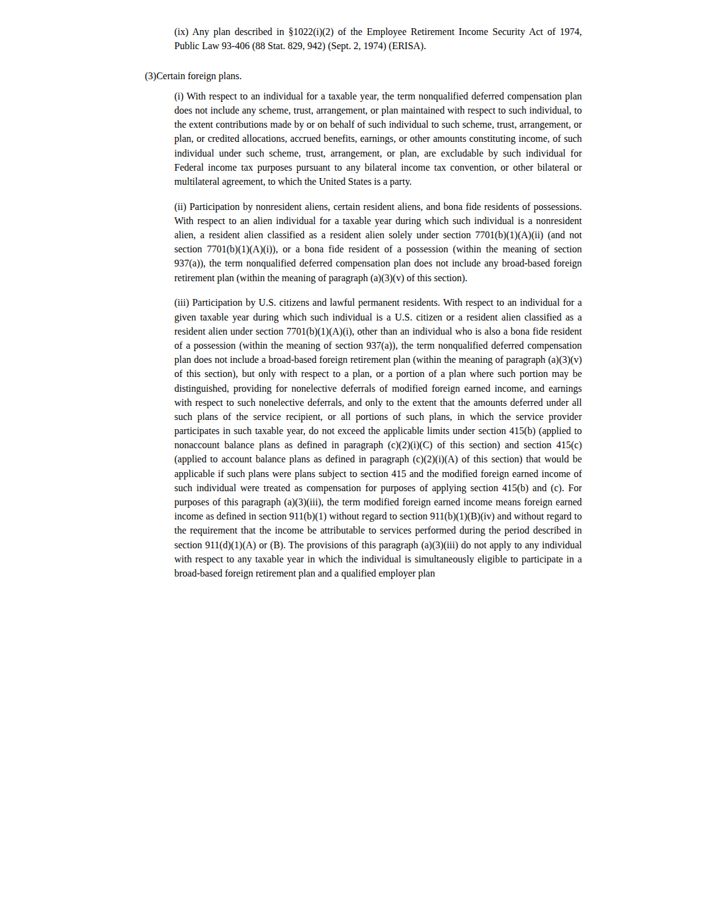(ix) Any plan described in §1022(i)(2) of the Employee Retirement Income Security Act of 1974, Public Law 93-406 (88 Stat. 829, 942) (Sept. 2, 1974) (ERISA).
(3)Certain foreign plans.
(i) With respect to an individual for a taxable year, the term nonqualified deferred compensation plan does not include any scheme, trust, arrangement, or plan maintained with respect to such individual, to the extent contributions made by or on behalf of such individual to such scheme, trust, arrangement, or plan, or credited allocations, accrued benefits, earnings, or other amounts constituting income, of such individual under such scheme, trust, arrangement, or plan, are excludable by such individual for Federal income tax purposes pursuant to any bilateral income tax convention, or other bilateral or multilateral agreement, to which the United States is a party.
(ii) Participation by nonresident aliens, certain resident aliens, and bona fide residents of possessions. With respect to an alien individual for a taxable year during which such individual is a nonresident alien, a resident alien classified as a resident alien solely under section 7701(b)(1)(A)(ii) (and not section 7701(b)(1)(A)(i)), or a bona fide resident of a possession (within the meaning of section 937(a)), the term nonqualified deferred compensation plan does not include any broad-based foreign retirement plan (within the meaning of paragraph (a)(3)(v) of this section).
(iii) Participation by U.S. citizens and lawful permanent residents. With respect to an individual for a given taxable year during which such individual is a U.S. citizen or a resident alien classified as a resident alien under section 7701(b)(1)(A)(i), other than an individual who is also a bona fide resident of a possession (within the meaning of section 937(a)), the term nonqualified deferred compensation plan does not include a broad-based foreign retirement plan (within the meaning of paragraph (a)(3)(v) of this section), but only with respect to a plan, or a portion of a plan where such portion may be distinguished, providing for nonelective deferrals of modified foreign earned income, and earnings with respect to such nonelective deferrals, and only to the extent that the amounts deferred under all such plans of the service recipient, or all portions of such plans, in which the service provider participates in such taxable year, do not exceed the applicable limits under section 415(b) (applied to nonaccount balance plans as defined in paragraph (c)(2)(i)(C) of this section) and section 415(c) (applied to account balance plans as defined in paragraph (c)(2)(i)(A) of this section) that would be applicable if such plans were plans subject to section 415 and the modified foreign earned income of such individual were treated as compensation for purposes of applying section 415(b) and (c). For purposes of this paragraph (a)(3)(iii), the term modified foreign earned income means foreign earned income as defined in section 911(b)(1) without regard to section 911(b)(1)(B)(iv) and without regard to the requirement that the income be attributable to services performed during the period described in section 911(d)(1)(A) or (B). The provisions of this paragraph (a)(3)(iii) do not apply to any individual with respect to any taxable year in which the individual is simultaneously eligible to participate in a broad-based foreign retirement plan and a qualified employer plan